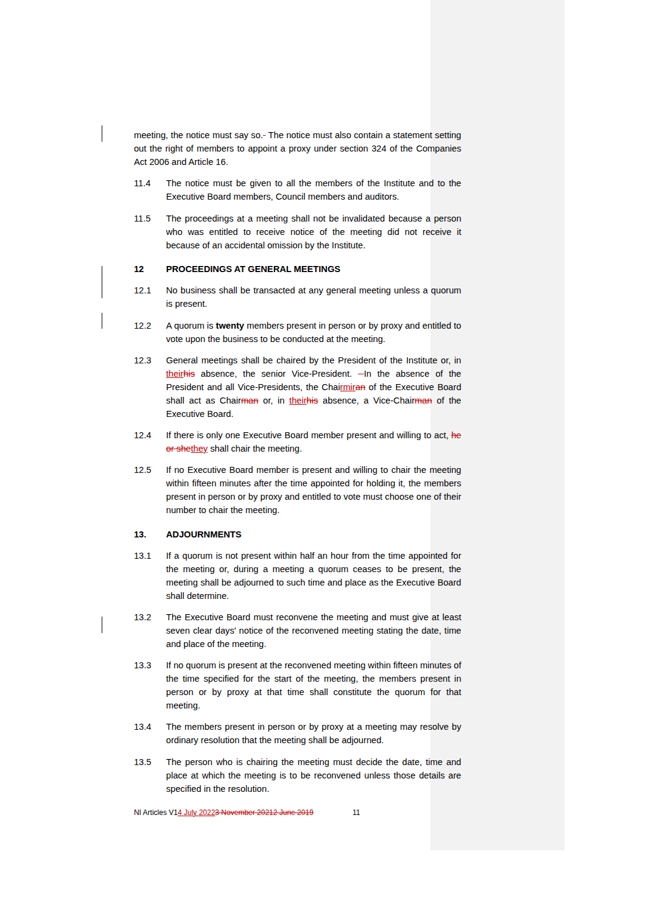meeting, the notice must say so. The notice must also contain a statement setting out the right of members to appoint a proxy under section 324 of the Companies Act 2006 and Article 16.
11.4 The notice must be given to all the members of the Institute and to the Executive Board members, Council members and auditors.
11.5 The proceedings at a meeting shall not be invalidated because a person who was entitled to receive notice of the meeting did not receive it because of an accidental omission by the Institute.
12 PROCEEDINGS AT GENERAL MEETINGS
12.1 No business shall be transacted at any general meeting unless a quorum is present.
12.2 A quorum is twenty members present in person or by proxy and entitled to vote upon the business to be conducted at the meeting.
12.3 General meetings shall be chaired by the President of the Institute or, in their his absence, the senior Vice-President. In the absence of the President and all Vice-Presidents, the Chairmir an of the Executive Board shall act as Chairman or, in their his absence, a Vice-Chairman of the Executive Board.
12.4 If there is only one Executive Board member present and willing to act, he or she they shall chair the meeting.
12.5 If no Executive Board member is present and willing to chair the meeting within fifteen minutes after the time appointed for holding it, the members present in person or by proxy and entitled to vote must choose one of their number to chair the meeting.
13. ADJOURNMENTS
13.1 If a quorum is not present within half an hour from the time appointed for the meeting or, during a meeting a quorum ceases to be present, the meeting shall be adjourned to such time and place as the Executive Board shall determine.
13.2 The Executive Board must reconvene the meeting and must give at least seven clear days' notice of the reconvened meeting stating the date, time and place of the meeting.
13.3 If no quorum is present at the reconvened meeting within fifteen minutes of the time specified for the start of the meeting, the members present in person or by proxy at that time shall constitute the quorum for that meeting.
13.4 The members present in person or by proxy at a meeting may resolve by ordinary resolution that the meeting shall be adjourned.
13.5 The person who is chairing the meeting must decide the date, time and place at which the meeting is to be reconvened unless those details are specified in the resolution.
NI Articles V14 July 20223 November 20212 June 2019 11